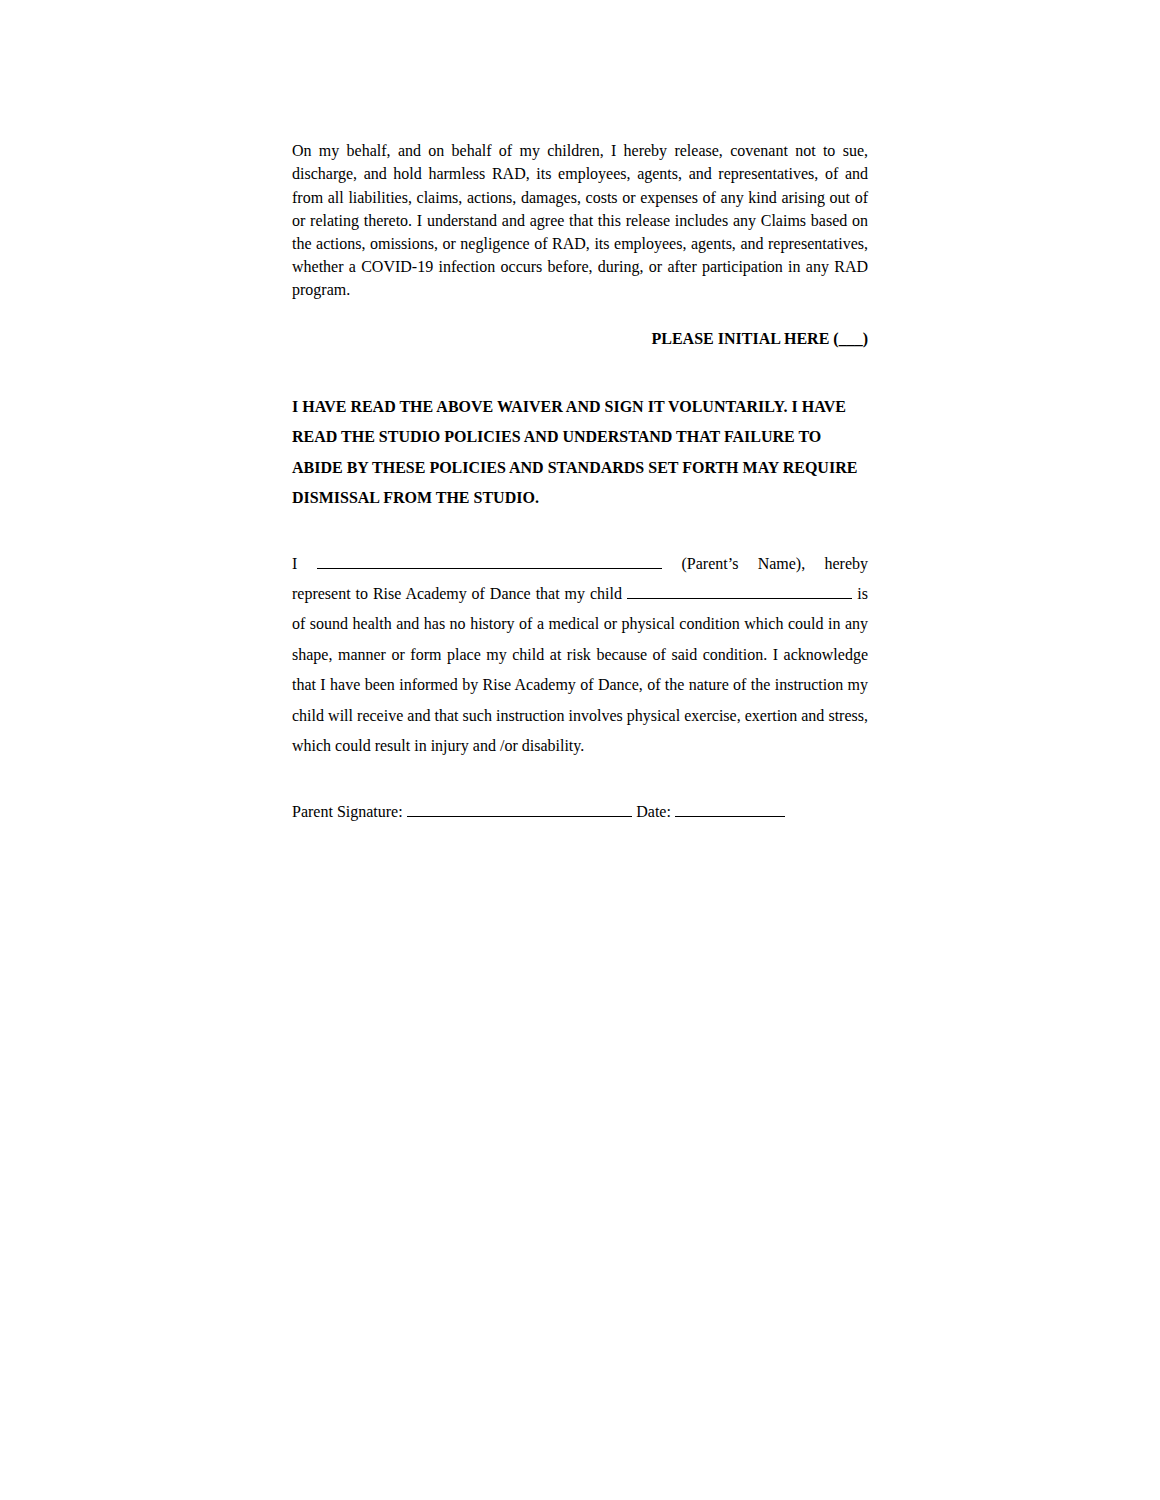On my behalf, and on behalf of my children, I hereby release, covenant not to sue, discharge, and hold harmless RAD, its employees, agents, and representatives, of and from all liabilities, claims, actions, damages, costs or expenses of any kind arising out of or relating thereto. I understand and agree that this release includes any Claims based on the actions, omissions, or negligence of RAD, its employees, agents, and representatives, whether a COVID-19 infection occurs before, during, or after participation in any RAD program.
PLEASE INITIAL HERE (___)
I HAVE READ THE ABOVE WAIVER AND SIGN IT VOLUNTARILY. I HAVE READ THE STUDIO POLICIES AND UNDERSTAND THAT FAILURE TO ABIDE BY THESE POLICIES AND STANDARDS SET FORTH MAY REQUIRE DISMISSAL FROM THE STUDIO.
I (Parent’s Name), hereby represent to Rise Academy of Dance that my child is of sound health and has no history of a medical or physical condition which could in any shape, manner or form place my child at risk because of said condition. I acknowledge that I have been informed by Rise Academy of Dance, of the nature of the instruction my child will receive and that such instruction involves physical exercise, exertion and stress, which could result in injury and /or disability.
Parent Signature: Date: